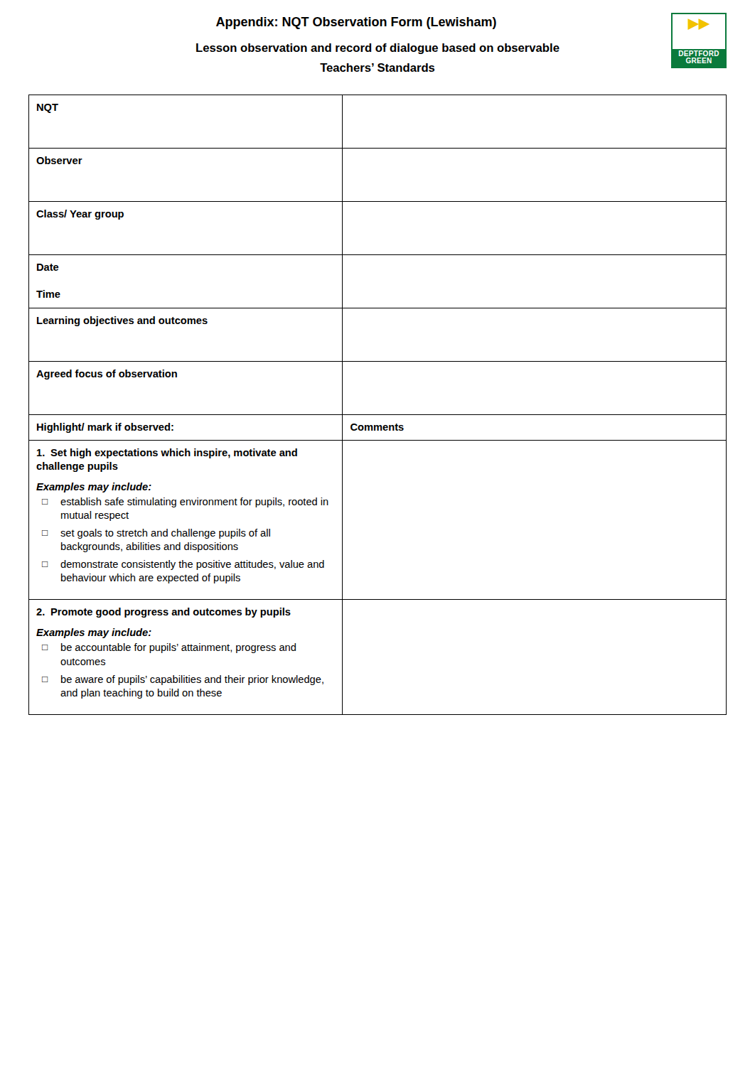▶▶
DEPTFORD
GREEN
Appendix: NQT Observation Form (Lewisham)
Lesson observation and record of dialogue based on observable
Teachers’ Standards
| NQT | |
| Observer | |
| Class/ Year group | |
| Date Time | |
| Learning objectives and outcomes | |
| Agreed focus of observation | |
| Highlight/ mark if observed: | Comments |
| 1. Set high expectations which inspire, motivate and challenge pupils Examples may include: establish safe stimulating environment for pupils, rooted in mutual respect set goals to stretch and challenge pupils of all backgrounds, abilities and dispositions demonstrate consistently the positive attitudes, value and behaviour which are expected of pupils | |
| 2. Promote good progress and outcomes by pupils Examples may include: be accountable for pupils’ attainment, progress and outcomes be aware of pupils’ capabilities and their prior knowledge, and plan teaching to build on these | |